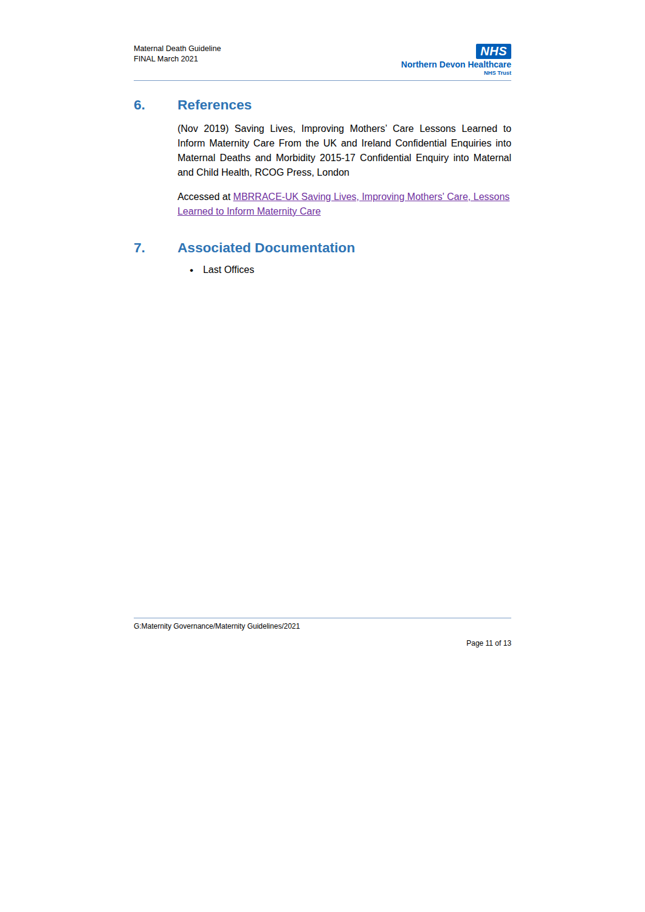Maternal Death Guideline
FINAL March 2021
NHS
Northern Devon Healthcare
NHS Trust
6. References
(Nov 2019) Saving Lives, Improving Mothers’ Care Lessons Learned to Inform Maternity Care From the UK and Ireland Confidential Enquiries into Maternal Deaths and Morbidity 2015-17 Confidential Enquiry into Maternal and Child Health, RCOG Press, London
Accessed at MBRRACE-UK Saving Lives, Improving Mothers' Care, Lessons Learned to Inform Maternity Care
7. Associated Documentation
Last Offices
G:Maternity Governance/Maternity Guidelines/2021
Page 11 of 13